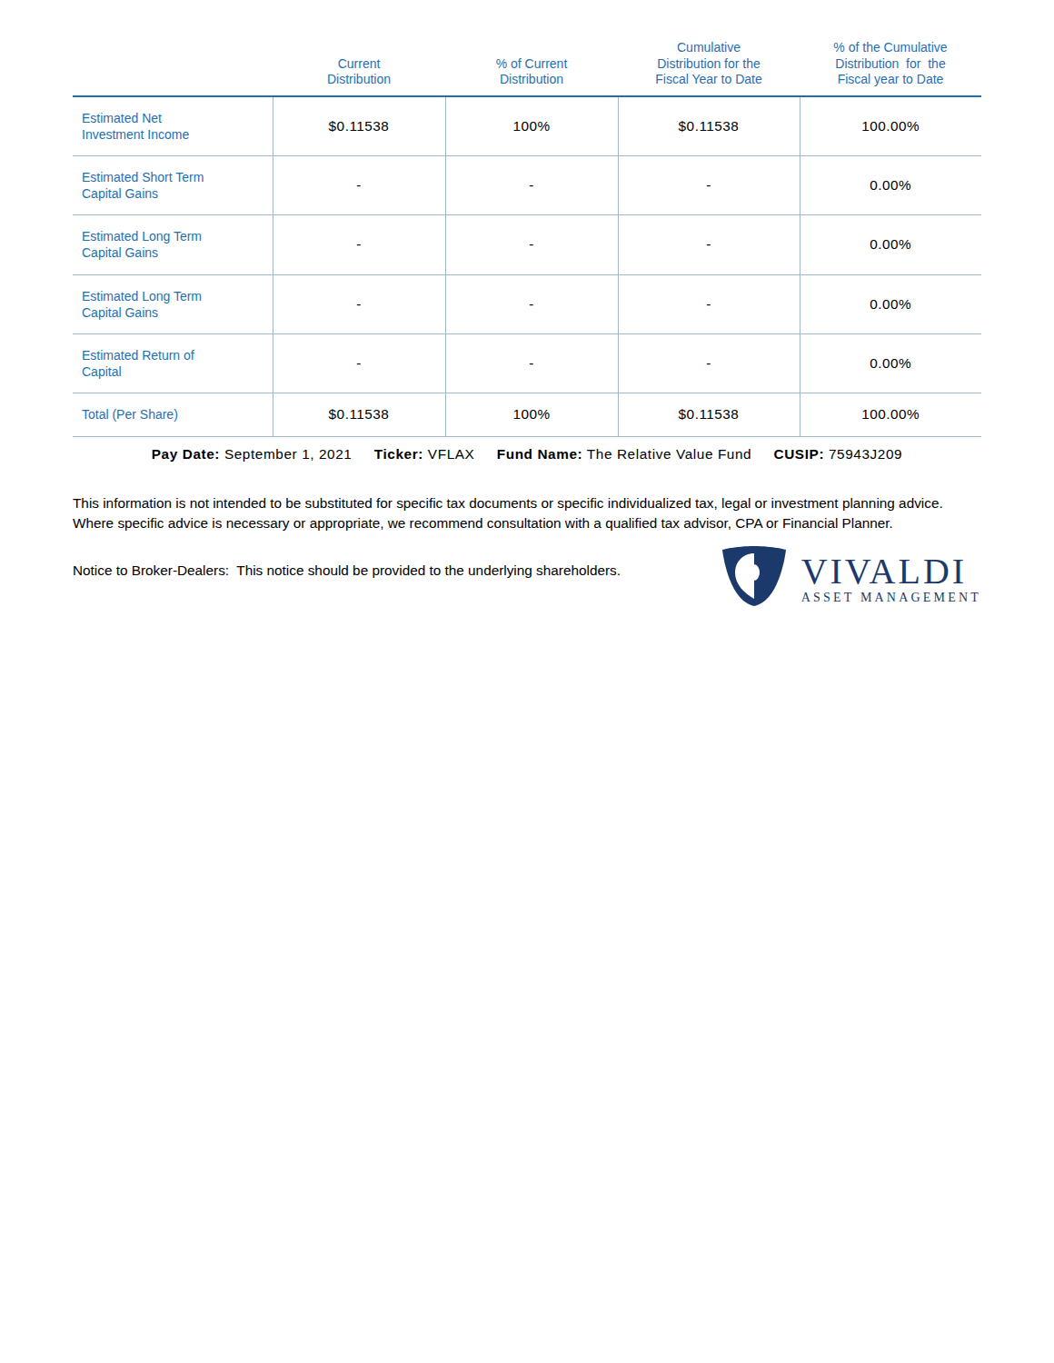| | Current Distribution | % of Current Distribution | Cumulative Distribution for the Fiscal Year to Date | % of the Cumulative Distribution for the Fiscal year to Date |
| --- | --- | --- | --- | --- |
| Estimated Net Investment Income | $0.11538 | 100% | $0.11538 | 100.00% |
| Estimated Short Term Capital Gains | - | - | - | 0.00% |
| Estimated Long Term Capital Gains | - | - | - | 0.00% |
| Estimated Long Term Capital Gains | - | - | - | 0.00% |
| Estimated Return of Capital | - | - | - | 0.00% |
| Total (Per Share) | $0.11538 | 100% | $0.11538 | 100.00% |
Pay Date: September 1, 2021 Ticker: VFLAX Fund Name: The Relative Value Fund CUSIP: 75943J209
This information is not intended to be substituted for specific tax documents or specific individualized tax, legal or investment planning advice. Where specific advice is necessary or appropriate, we recommend consultation with a qualified tax advisor, CPA or Financial Planner.
Notice to Broker-Dealers: This notice should be provided to the underlying shareholders.
VIVALDI
ASSET MANAGEMENT